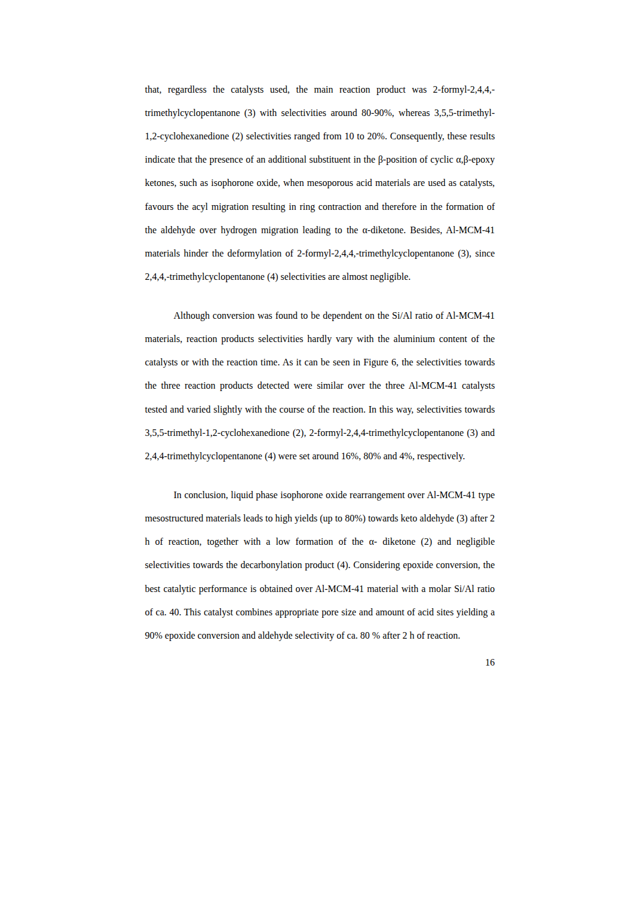that, regardless the catalysts used, the main reaction product was 2-formyl-2,4,4,-trimethylcyclopentanone (3) with selectivities around 80-90%, whereas 3,5,5-trimethyl-1,2-cyclohexanedione (2) selectivities ranged from 10 to 20%. Consequently, these results indicate that the presence of an additional substituent in the β-position of cyclic α,β-epoxy ketones, such as isophorone oxide, when mesoporous acid materials are used as catalysts, favours the acyl migration resulting in ring contraction and therefore in the formation of the aldehyde over hydrogen migration leading to the α-diketone. Besides, Al-MCM-41 materials hinder the deformylation of 2-formyl-2,4,4,-trimethylcyclopentanone (3), since 2,4,4,-trimethylcyclopentanone (4) selectivities are almost negligible.
Although conversion was found to be dependent on the Si/Al ratio of Al-MCM-41 materials, reaction products selectivities hardly vary with the aluminium content of the catalysts or with the reaction time. As it can be seen in Figure 6, the selectivities towards the three reaction products detected were similar over the three Al-MCM-41 catalysts tested and varied slightly with the course of the reaction. In this way, selectivities towards 3,5,5-trimethyl-1,2-cyclohexanedione (2), 2-formyl-2,4,4-trimethylcyclopentanone (3) and 2,4,4-trimethylcyclopentanone (4) were set around 16%, 80% and 4%, respectively.
In conclusion, liquid phase isophorone oxide rearrangement over Al-MCM-41 type mesostructured materials leads to high yields (up to 80%) towards keto aldehyde (3) after 2 h of reaction, together with a low formation of the α- diketone (2) and negligible selectivities towards the decarbonylation product (4). Considering epoxide conversion, the best catalytic performance is obtained over Al-MCM-41 material with a molar Si/Al ratio of ca. 40. This catalyst combines appropriate pore size and amount of acid sites yielding a 90% epoxide conversion and aldehyde selectivity of ca. 80 % after 2 h of reaction.
16